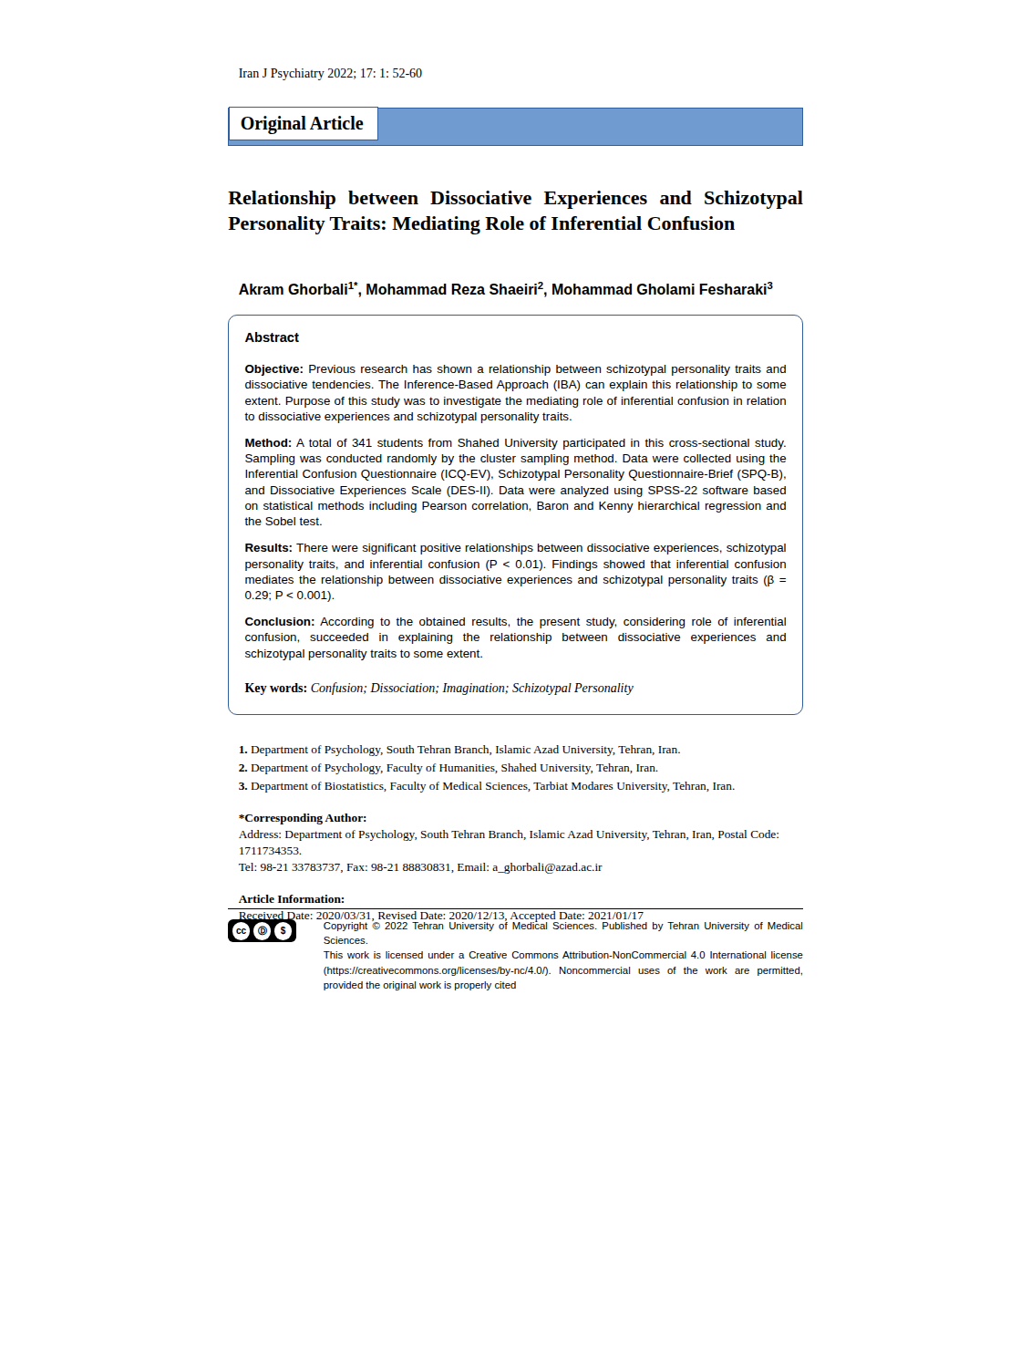Iran J Psychiatry 2022; 17: 1: 52-60
Original Article
Relationship between Dissociative Experiences and Schizotypal Personality Traits: Mediating Role of Inferential Confusion
Akram Ghorbali1*, Mohammad Reza Shaeiri2, Mohammad Gholami Fesharaki3
Abstract
Objective: Previous research has shown a relationship between schizotypal personality traits and dissociative tendencies. The Inference-Based Approach (IBA) can explain this relationship to some extent. Purpose of this study was to investigate the mediating role of inferential confusion in relation to dissociative experiences and schizotypal personality traits.
Method: A total of 341 students from Shahed University participated in this cross-sectional study. Sampling was conducted randomly by the cluster sampling method. Data were collected using the Inferential Confusion Questionnaire (ICQ-EV), Schizotypal Personality Questionnaire-Brief (SPQ-B), and Dissociative Experiences Scale (DES-II). Data were analyzed using SPSS-22 software based on statistical methods including Pearson correlation, Baron and Kenny hierarchical regression and the Sobel test.
Results: There were significant positive relationships between dissociative experiences, schizotypal personality traits, and inferential confusion (P < 0.01). Findings showed that inferential confusion mediates the relationship between dissociative experiences and schizotypal personality traits (β = 0.29; P < 0.001).
Conclusion: According to the obtained results, the present study, considering role of inferential confusion, succeeded in explaining the relationship between dissociative experiences and schizotypal personality traits to some extent.
Key words: Confusion; Dissociation; Imagination; Schizotypal Personality
1. Department of Psychology, South Tehran Branch, Islamic Azad University, Tehran, Iran.
2. Department of Psychology, Faculty of Humanities, Shahed University, Tehran, Iran.
3. Department of Biostatistics, Faculty of Medical Sciences, Tarbiat Modares University, Tehran, Iran.
*Corresponding Author:
Address: Department of Psychology, South Tehran Branch, Islamic Azad University, Tehran, Iran, Postal Code: 1711734353.
Tel: 98-21 33783737, Fax: 98-21 88830831, Email: a_ghorbali@azad.ac.ir
Article Information:
Received Date: 2020/03/31, Revised Date: 2020/12/13, Accepted Date: 2021/01/17
cc Ⓓ $
Copyright © 2022 Tehran University of Medical Sciences. Published by Tehran University of Medical Sciences.
This work is licensed under a Creative Commons Attribution-NonCommercial 4.0 International license (https://creativecommons.org/licenses/by-nc/4.0/). Noncommercial uses of the work are permitted, provided the original work is properly cited